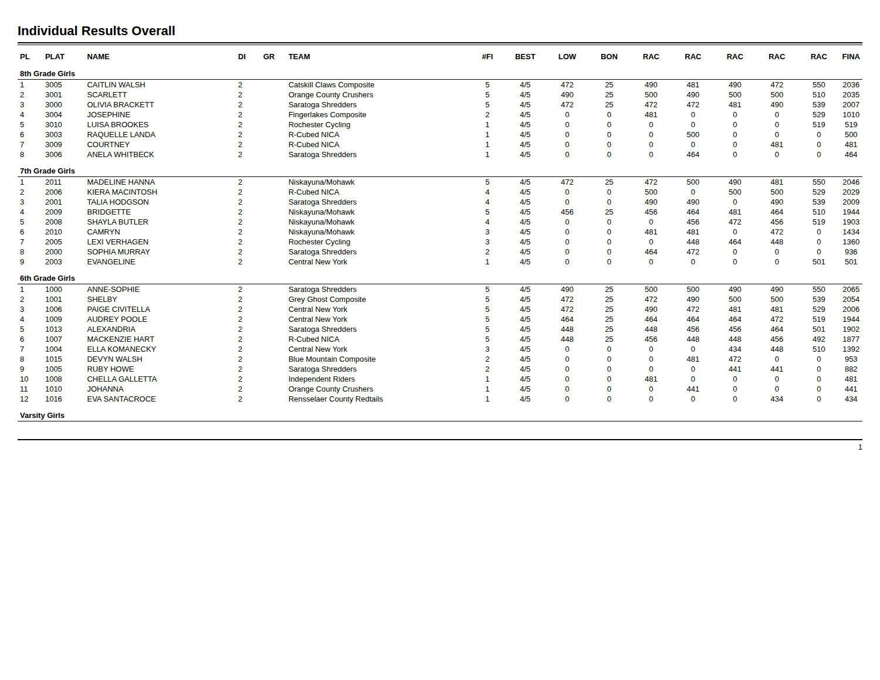Individual Results Overall
| PL | PLAT | NAME | DI | GR | TEAM | #FI | BEST | LOW | BON | RAC | RAC | RAC | RAC | RAC | FINA |
| --- | --- | --- | --- | --- | --- | --- | --- | --- | --- | --- | --- | --- | --- | --- | --- |
| 8th Grade Girls |
| 1 | 3005 | CAITLIN WALSH | 2 | | Catskill Claws Composite | 5 | 4/5 | 472 | 25 | 490 | 481 | 490 | 472 | 550 | 2036 |
| 2 | 3001 | SCARLETT | 2 | | Orange County Crushers | 5 | 4/5 | 490 | 25 | 500 | 490 | 500 | 500 | 510 | 2035 |
| 3 | 3000 | OLIVIA BRACKETT | 2 | | Saratoga Shredders | 5 | 4/5 | 472 | 25 | 472 | 472 | 481 | 490 | 539 | 2007 |
| 4 | 3004 | JOSEPHINE | 2 | | Fingerlakes Composite | 2 | 4/5 | 0 | 0 | 481 | 0 | 0 | 0 | 529 | 1010 |
| 5 | 3010 | LUISA BROOKES | 2 | | Rochester Cycling | 1 | 4/5 | 0 | 0 | 0 | 0 | 0 | 0 | 519 | 519 |
| 6 | 3003 | RAQUELLE LANDA | 2 | | R-Cubed NICA | 1 | 4/5 | 0 | 0 | 0 | 500 | 0 | 0 | 0 | 500 |
| 7 | 3009 | COURTNEY | 2 | | R-Cubed NICA | 1 | 4/5 | 0 | 0 | 0 | 0 | 0 | 481 | 0 | 481 |
| 8 | 3006 | ANELA WHITBECK | 2 | | Saratoga Shredders | 1 | 4/5 | 0 | 0 | 0 | 464 | 0 | 0 | 0 | 464 |
| 7th Grade Girls |
| 1 | 2011 | MADELINE HANNA | 2 | | Niskayuna/Mohawk | 5 | 4/5 | 472 | 25 | 472 | 500 | 490 | 481 | 550 | 2046 |
| 2 | 2006 | KIERA MACINTOSH | 2 | | R-Cubed NICA | 4 | 4/5 | 0 | 0 | 500 | 0 | 500 | 500 | 529 | 2029 |
| 3 | 2001 | TALIA HODGSON | 2 | | Saratoga Shredders | 4 | 4/5 | 0 | 0 | 490 | 490 | 0 | 490 | 539 | 2009 |
| 4 | 2009 | BRIDGETTE | 2 | | Niskayuna/Mohawk | 5 | 4/5 | 456 | 25 | 456 | 464 | 481 | 464 | 510 | 1944 |
| 5 | 2008 | SHAYLA BUTLER | 2 | | Niskayuna/Mohawk | 4 | 4/5 | 0 | 0 | 0 | 456 | 472 | 456 | 519 | 1903 |
| 6 | 2010 | CAMRYN | 2 | | Niskayuna/Mohawk | 3 | 4/5 | 0 | 0 | 481 | 481 | 0 | 472 | 0 | 1434 |
| 7 | 2005 | LEXI VERHAGEN | 2 | | Rochester Cycling | 3 | 4/5 | 0 | 0 | 0 | 448 | 464 | 448 | 0 | 1360 |
| 8 | 2000 | SOPHIA MURRAY | 2 | | Saratoga Shredders | 2 | 4/5 | 0 | 0 | 464 | 472 | 0 | 0 | 0 | 936 |
| 9 | 2003 | EVANGELINE | 2 | | Central New York | 1 | 4/5 | 0 | 0 | 0 | 0 | 0 | 0 | 501 | 501 |
| 6th Grade Girls |
| 1 | 1000 | ANNE-SOPHIE | 2 | | Saratoga Shredders | 5 | 4/5 | 490 | 25 | 500 | 500 | 490 | 490 | 550 | 2065 |
| 2 | 1001 | SHELBY | 2 | | Grey Ghost Composite | 5 | 4/5 | 472 | 25 | 472 | 490 | 500 | 500 | 539 | 2054 |
| 3 | 1006 | PAIGE CIVITELLA | 2 | | Central New York | 5 | 4/5 | 472 | 25 | 490 | 472 | 481 | 481 | 529 | 2006 |
| 4 | 1009 | AUDREY POOLE | 2 | | Central New York | 5 | 4/5 | 464 | 25 | 464 | 464 | 464 | 472 | 519 | 1944 |
| 5 | 1013 | ALEXANDRIA | 2 | | Saratoga Shredders | 5 | 4/5 | 448 | 25 | 448 | 456 | 456 | 464 | 501 | 1902 |
| 6 | 1007 | MACKENZIE HART | 2 | | R-Cubed NICA | 5 | 4/5 | 448 | 25 | 456 | 448 | 448 | 456 | 492 | 1877 |
| 7 | 1004 | ELLA KOMANECKY | 2 | | Central New York | 3 | 4/5 | 0 | 0 | 0 | 0 | 434 | 448 | 510 | 1392 |
| 8 | 1015 | DEVYN WALSH | 2 | | Blue Mountain Composite | 2 | 4/5 | 0 | 0 | 0 | 481 | 472 | 0 | 0 | 953 |
| 9 | 1005 | RUBY HOWE | 2 | | Saratoga Shredders | 2 | 4/5 | 0 | 0 | 0 | 0 | 441 | 441 | 0 | 882 |
| 10 | 1008 | CHELLA GALLETTA | 2 | | Independent Riders | 1 | 4/5 | 0 | 0 | 481 | 0 | 0 | 0 | 0 | 481 |
| 11 | 1010 | JOHANNA | 2 | | Orange County Crushers | 1 | 4/5 | 0 | 0 | 0 | 441 | 0 | 0 | 0 | 441 |
| 12 | 1016 | EVA SANTACROCE | 2 | | Rensselaer County Redtails | 1 | 4/5 | 0 | 0 | 0 | 0 | 0 | 434 | 0 | 434 |
| Varsity Girls |
1